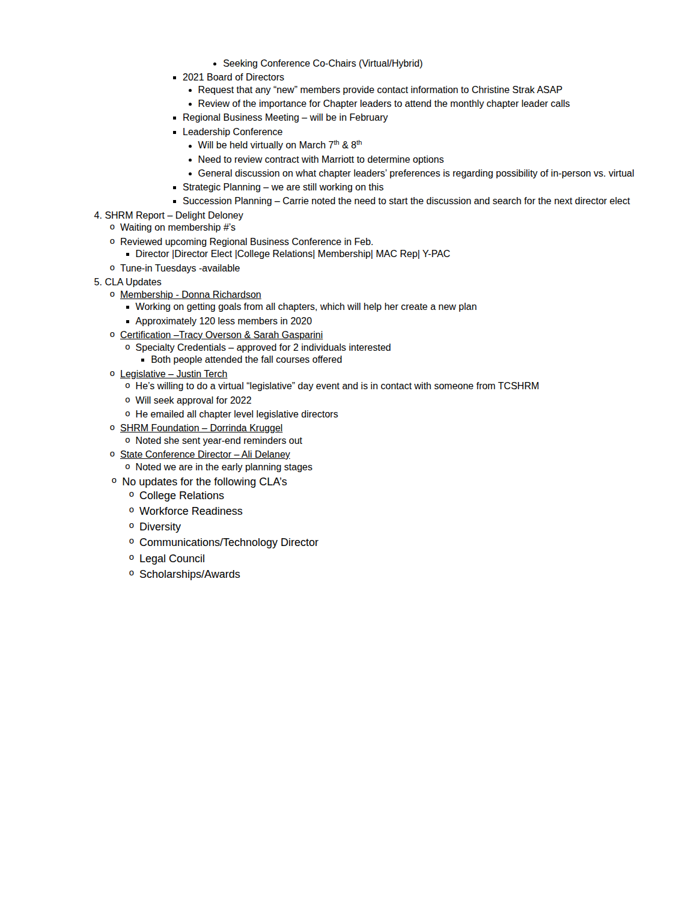Seeking Conference Co-Chairs (Virtual/Hybrid)
2021 Board of Directors
Request that any “new” members provide contact information to Christine Strak ASAP
Review of the importance for Chapter leaders to attend the monthly chapter leader calls
Regional Business Meeting – will be in February
Leadership Conference
Will be held virtually on March 7th & 8th
Need to review contract with Marriott to determine options
General discussion on what chapter leaders’ preferences is regarding possibility of in-person vs. virtual
Strategic Planning – we are still working on this
Succession Planning – Carrie noted the need to start the discussion and search for the next director elect
SHRM Report – Delight Deloney
Waiting on membership #’s
Reviewed upcoming Regional Business Conference in Feb.
Director |Director Elect |College Relations| Membership| MAC Rep| Y-PAC
Tune-in Tuesdays -available
CLA Updates
Membership - Donna Richardson
Working on getting goals from all chapters, which will help her create a new plan
Approximately 120 less members in 2020
Certification –Tracy Overson & Sarah Gasparini
Specialty Credentials – approved for 2 individuals interested
Both people attended the fall courses offered
Legislative – Justin Terch
He’s willing to do a virtual “legislative” day event and is in contact with someone from TCSHRM
Will seek approval for 2022
He emailed all chapter level legislative directors
SHRM Foundation – Dorrinda Kruggel
Noted she sent year-end reminders out
State Conference Director – Ali Delaney
Noted we are in the early planning stages
No updates for the following CLA’s
College Relations
Workforce Readiness
Diversity
Communications/Technology Director
Legal Council
Scholarships/Awards